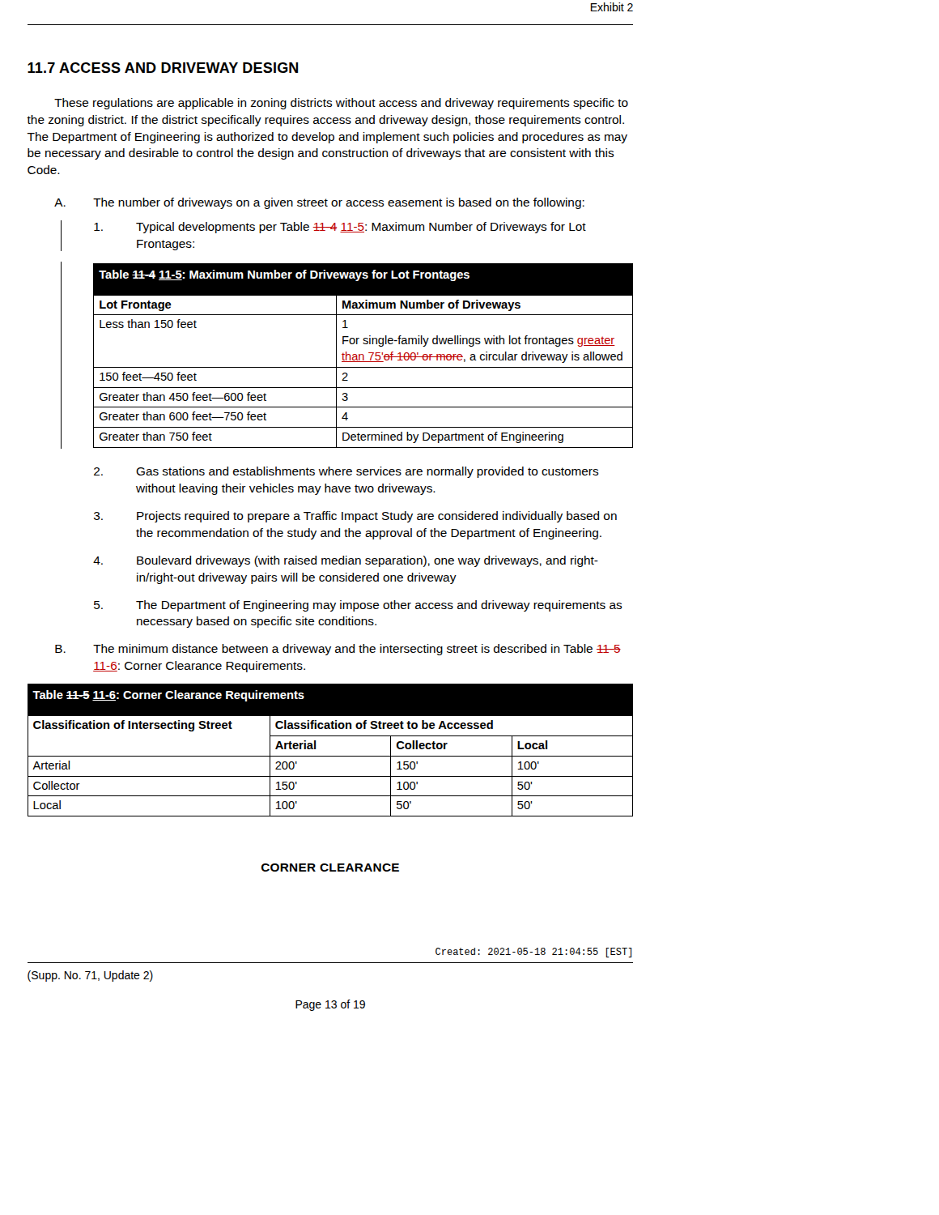Exhibit 2
11.7 ACCESS AND DRIVEWAY DESIGN
These regulations are applicable in zoning districts without access and driveway requirements specific to the zoning district. If the district specifically requires access and driveway design, those requirements control. The Department of Engineering is authorized to develop and implement such policies and procedures as may be necessary and desirable to control the design and construction of driveways that are consistent with this Code.
A. The number of driveways on a given street or access easement is based on the following:
1. Typical developments per Table 11-4 11-5: Maximum Number of Driveways for Lot Frontages:
| Table 11-4 11-5 : Maximum Number of Driveways for Lot Frontages |
| Lot Frontage | Maximum Number of Driveways |
| Less than 150 feet | 1 For single-family dwellings with lot frontages greater than 75' of 100' or more , a circular driveway is allowed |
| 150 feet—450 feet | 2 |
| Greater than 450 feet—600 feet | 3 |
| Greater than 600 feet—750 feet | 4 |
| Greater than 750 feet | Determined by Department of Engineering |
2. Gas stations and establishments where services are normally provided to customers without leaving their vehicles may have two driveways.
3. Projects required to prepare a Traffic Impact Study are considered individually based on the recommendation of the study and the approval of the Department of Engineering.
4. Boulevard driveways (with raised median separation), one way driveways, and right-in/right-out driveway pairs will be considered one driveway
5. The Department of Engineering may impose other access and driveway requirements as necessary based on specific site conditions.
B. The minimum distance between a driveway and the intersecting street is described in Table 11-5 11-6: Corner Clearance Requirements.
| Table 11-5 11-6 : Corner Clearance Requirements |
| Classification of Intersecting Street | Classification of Street to be Accessed |
| Arterial | Collector | Local |
| Arterial | 200' | 150' | 100' |
| Collector | 150' | 100' | 50' |
| Local | 100' | 50' | 50' |
CORNER CLEARANCE
Created: 2021-05-18 21:04:55 [EST]
(Supp. No. 71, Update 2)
Page 13 of 19